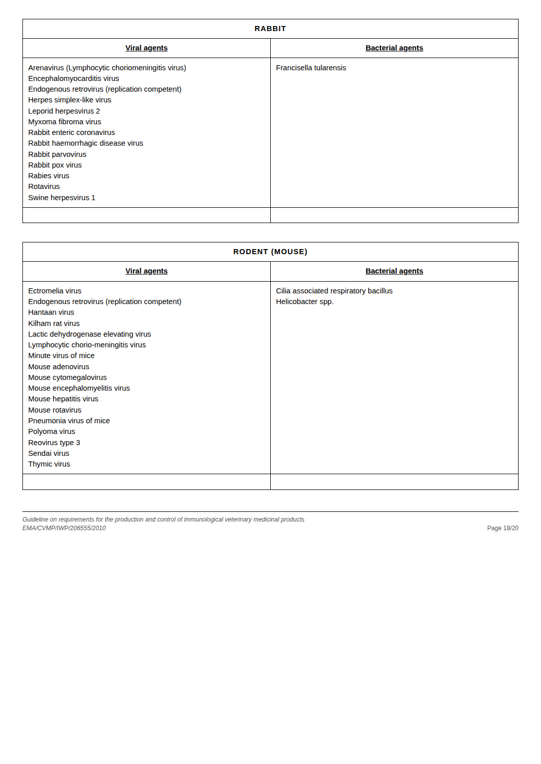RABBIT
| Viral agents | Bacterial agents |
| --- | --- |
| Arenavirus (Lymphocytic choriomeningitis virus) Encephalomyocarditis virus Endogenous retrovirus (replication competent) Herpes simplex-like virus Leporid herpesvirus 2 Myxoma fibroma virus Rabbit enteric coronavirus Rabbit haemorrhagic disease virus Rabbit parvovirus Rabbit pox virus Rabies virus Rotavirus Swine herpesvirus 1 | Francisella tularensis |
RODENT (MOUSE)
| Viral agents | Bacterial agents |
| --- | --- |
| Ectromelia virus Endogenous retrovirus (replication competent) Hantaan virus Kilham rat virus Lactic dehydrogenase elevating virus Lymphocytic chorio-meningitis virus Minute virus of mice Mouse adenovirus Mouse cytomegalovirus Mouse encephalomyelitis virus Mouse hepatitis virus Mouse rotavirus Pneumonia virus of mice Polyoma virus Reovirus type 3 Sendai virus Thymic virus | Cilia associated respiratory bacillus Helicobacter spp. |
Guideline on requirements for the production and control of immunological veterinary medicinal products
EMA/CVMP/IWP/206555/2010
Page 18/20